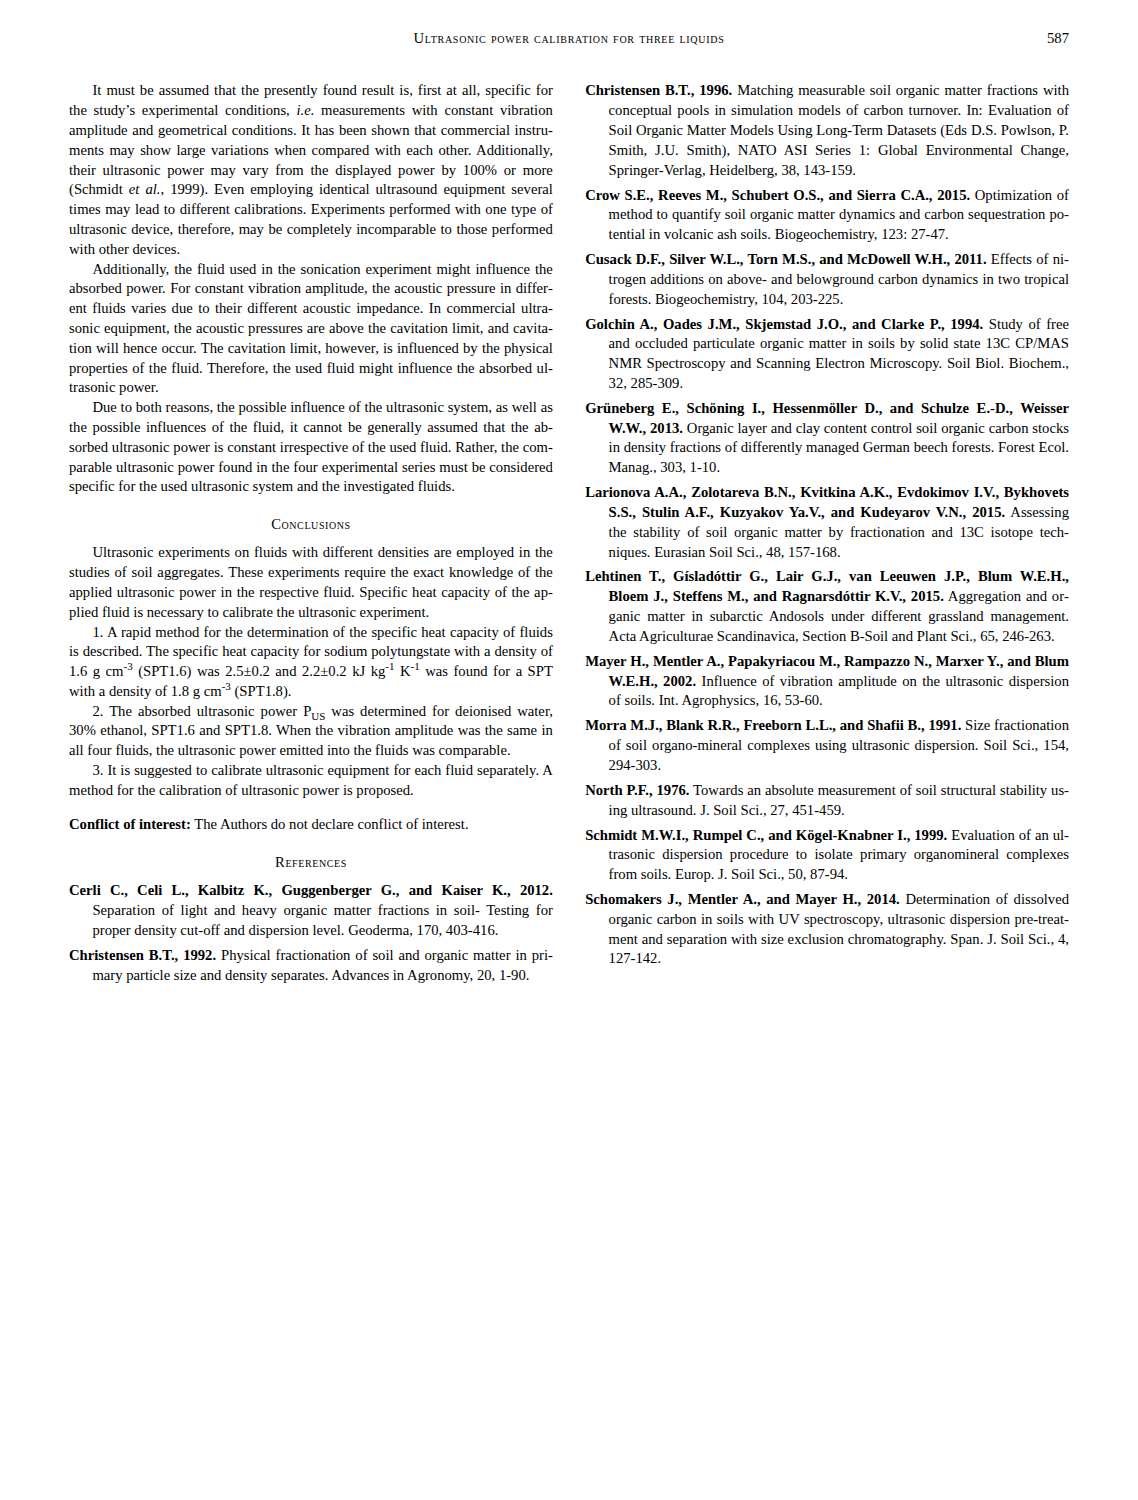Ultrasonic power calibration for three liquids 587
It must be assumed that the presently found result is, first at all, specific for the study’s experimental conditions, i.e. measurements with constant vibration amplitude and geometrical conditions. It has been shown that commercial instruments may show large variations when compared with each other. Additionally, their ultrasonic power may vary from the displayed power by 100% or more (Schmidt et al., 1999). Even employing identical ultrasound equipment several times may lead to different calibrations. Experiments performed with one type of ultrasonic device, therefore, may be completely incomparable to those performed with other devices.
Additionally, the fluid used in the sonication experiment might influence the absorbed power. For constant vibration amplitude, the acoustic pressure in different fluids varies due to their different acoustic impedance. In commercial ultrasonic equipment, the acoustic pressures are above the cavitation limit, and cavitation will hence occur. The cavitation limit, however, is influenced by the physical properties of the fluid. Therefore, the used fluid might influence the absorbed ultrasonic power.
Due to both reasons, the possible influence of the ultrasonic system, as well as the possible influences of the fluid, it cannot be generally assumed that the absorbed ultrasonic power is constant irrespective of the used fluid. Rather, the comparable ultrasonic power found in the four experimental series must be considered specific for the used ultrasonic system and the investigated fluids.
Conclusions
Ultrasonic experiments on fluids with different densities are employed in the studies of soil aggregates. These experiments require the exact knowledge of the applied ultrasonic power in the respective fluid. Specific heat capacity of the applied fluid is necessary to calibrate the ultrasonic experiment.
1. A rapid method for the determination of the specific heat capacity of fluids is described. The specific heat capacity for sodium polytungstate with a density of 1.6 g cm-3 (SPT1.6) was 2.5±0.2 and 2.2±0.2 kJ kg-1 K-1 was found for a SPT with a density of 1.8 g cm-3 (SPT1.8).
2. The absorbed ultrasonic power PUS was determined for deionised water, 30% ethanol, SPT1.6 and SPT1.8. When the vibration amplitude was the same in all four fluids, the ultrasonic power emitted into the fluids was comparable.
3. It is suggested to calibrate ultrasonic equipment for each fluid separately. A method for the calibration of ultrasonic power is proposed.
Conflict of interest: The Authors do not declare conflict of interest.
References
Cerli C., Celi L., Kalbitz K., Guggenberger G., and Kaiser K., 2012. Separation of light and heavy organic matter fractions in soil- Testing for proper density cut-off and dispersion level. Geoderma, 170, 403-416.
Christensen B.T., 1992. Physical fractionation of soil and organic matter in primary particle size and density separates. Advances in Agronomy, 20, 1-90.
Christensen B.T., 1996. Matching measurable soil organic matter fractions with conceptual pools in simulation models of carbon turnover. In: Evaluation of Soil Organic Matter Models Using Long-Term Datasets (Eds D.S. Powlson, P. Smith, J.U. Smith), NATO ASI Series 1: Global Environmental Change, Springer-Verlag, Heidelberg, 38, 143-159.
Crow S.E., Reeves M., Schubert O.S., and Sierra C.A., 2015. Optimization of method to quantify soil organic matter dynamics and carbon sequestration potential in volcanic ash soils. Biogeochemistry, 123: 27-47.
Cusack D.F., Silver W.L., Torn M.S., and McDowell W.H., 2011. Effects of nitrogen additions on above- and belowground carbon dynamics in two tropical forests. Biogeochemistry, 104, 203-225.
Golchin A., Oades J.M., Skjemstad J.O., and Clarke P., 1994. Study of free and occluded particulate organic matter in soils by solid state 13C CP/MAS NMR Spectroscopy and Scanning Electron Microscopy. Soil Biol. Biochem., 32, 285-309.
Grüneberg E., Schöning I., Hessenmöller D., and Schulze E.-D., Weisser W.W., 2013. Organic layer and clay content control soil organic carbon stocks in density fractions of differently managed German beech forests. Forest Ecol. Manag., 303, 1-10.
Larionova A.A., Zolotareva B.N., Kvitkina A.K., Evdokimov I.V., Bykhovets S.S., Stulin A.F., Kuzyakov Ya.V., and Kudeyarov V.N., 2015. Assessing the stability of soil organic matter by fractionation and 13C isotope techniques. Eurasian Soil Sci., 48, 157-168.
Lehtinen T., Gísladóttir G., Lair G.J., van Leeuwen J.P., Blum W.E.H., Bloem J., Steffens M., and Ragnarsdóttir K.V., 2015. Aggregation and organic matter in subarctic Andosols under different grassland management. Acta Agriculturae Scandinavica, Section B-Soil and Plant Sci., 65, 246-263.
Mayer H., Mentler A., Papakyriacou M., Rampazzo N., Marxer Y., and Blum W.E.H., 2002. Influence of vibration amplitude on the ultrasonic dispersion of soils. Int. Agrophysics, 16, 53-60.
Morra M.J., Blank R.R., Freeborn L.L., and Shafii B., 1991. Size fractionation of soil organo-mineral complexes using ultrasonic dispersion. Soil Sci., 154, 294-303.
North P.F., 1976. Towards an absolute measurement of soil structural stability using ultrasound. J. Soil Sci., 27, 451-459.
Schmidt M.W.I., Rumpel C., and Kögel-Knabner I., 1999. Evaluation of an ultrasonic dispersion procedure to isolate primary organomineral complexes from soils. Europ. J. Soil Sci., 50, 87-94.
Schomakers J., Mentler A., and Mayer H., 2014. Determination of dissolved organic carbon in soils with UV spectroscopy, ultrasonic dispersion pre-treatment and separation with size exclusion chromatography. Span. J. Soil Sci., 4, 127-142.